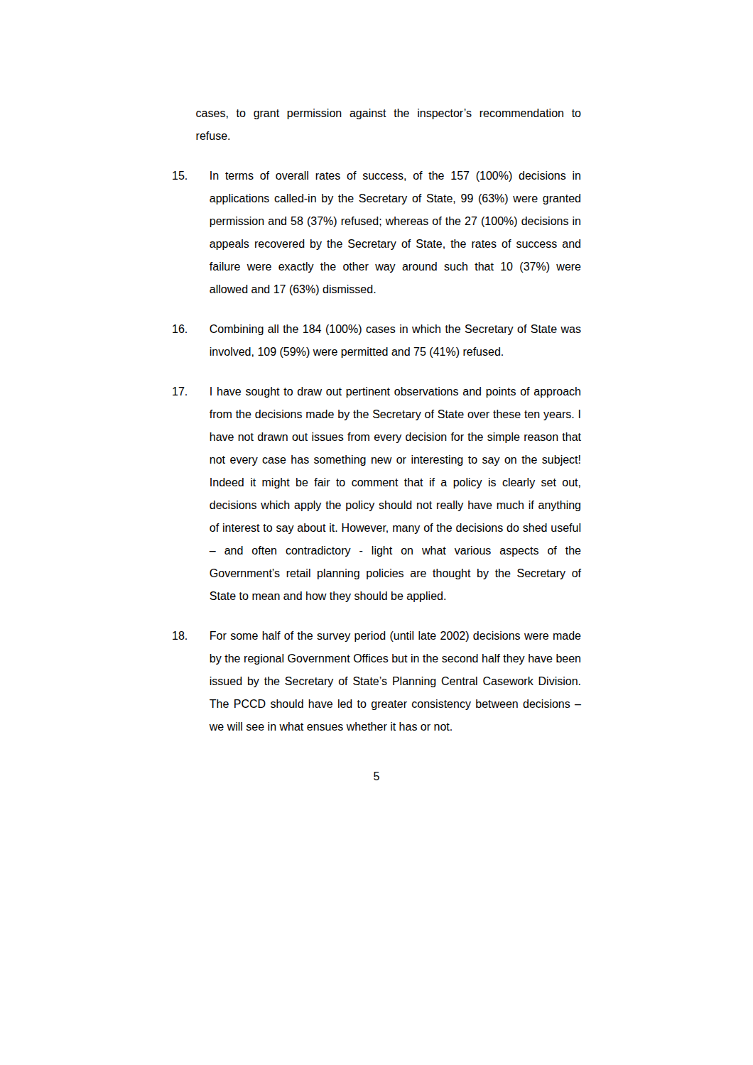cases, to grant permission against the inspector’s recommendation to refuse.
In terms of overall rates of success, of the 157 (100%) decisions in applications called-in by the Secretary of State, 99 (63%) were granted permission and 58 (37%) refused; whereas of the 27 (100%) decisions in appeals recovered by the Secretary of State, the rates of success and failure were exactly the other way around such that 10 (37%) were allowed and 17 (63%) dismissed.
Combining all the 184 (100%) cases in which the Secretary of State was involved, 109 (59%) were permitted and 75 (41%) refused.
I have sought to draw out pertinent observations and points of approach from the decisions made by the Secretary of State over these ten years. I have not drawn out issues from every decision for the simple reason that not every case has something new or interesting to say on the subject! Indeed it might be fair to comment that if a policy is clearly set out, decisions which apply the policy should not really have much if anything of interest to say about it. However, many of the decisions do shed useful – and often contradictory - light on what various aspects of the Government’s retail planning policies are thought by the Secretary of State to mean and how they should be applied.
For some half of the survey period (until late 2002) decisions were made by the regional Government Offices but in the second half they have been issued by the Secretary of State’s Planning Central Casework Division. The PCCD should have led to greater consistency between decisions – we will see in what ensues whether it has or not.
5